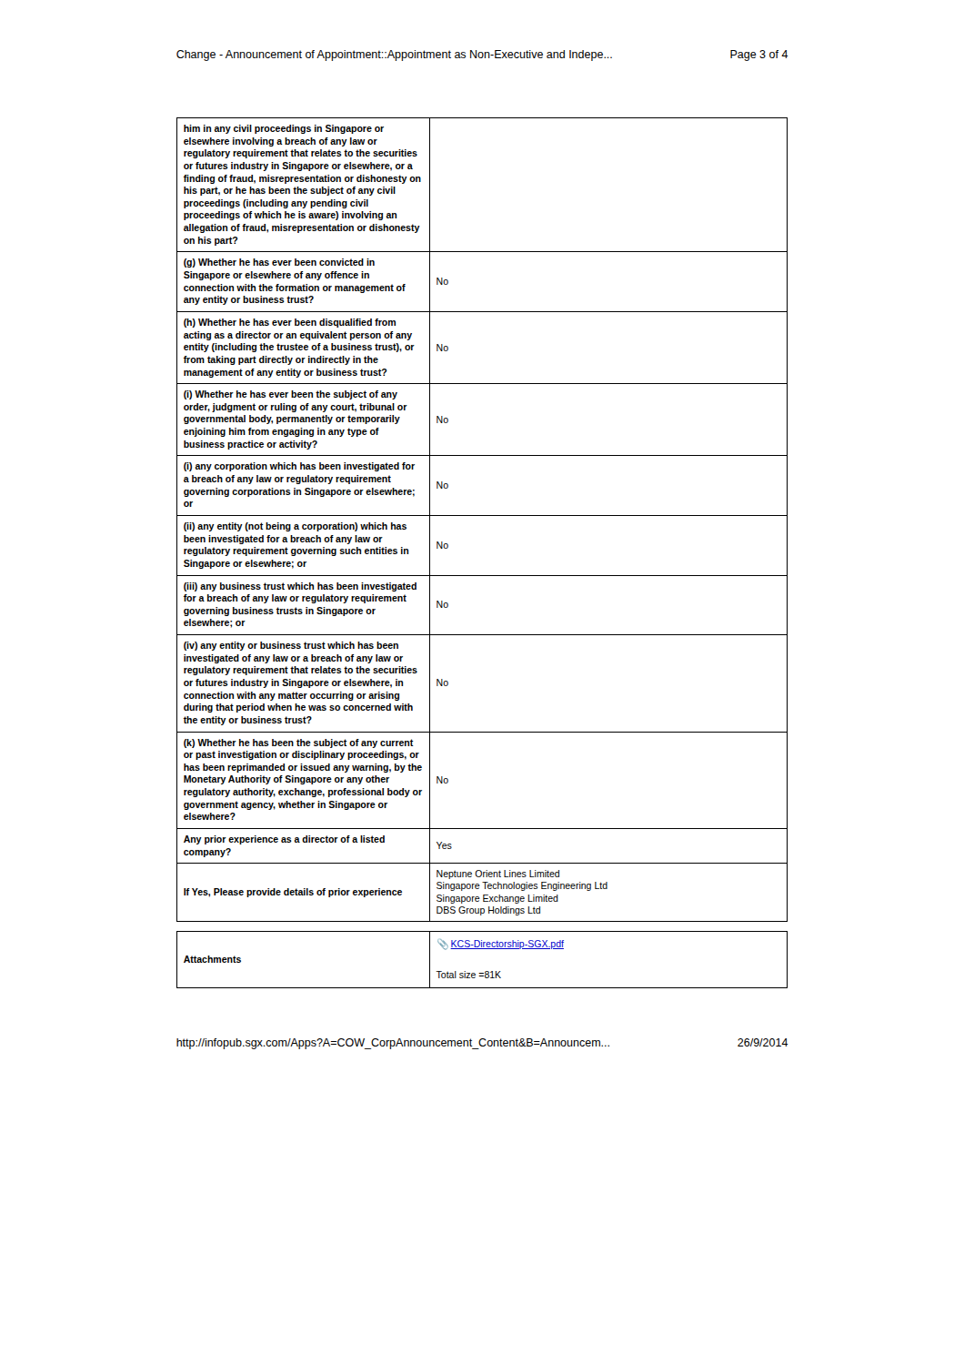Change - Announcement of Appointment::Appointment as Non-Executive and Indepe...
Page 3 of 4
| him in any civil proceedings in Singapore or elsewhere involving a breach of any law or regulatory requirement that relates to the securities or futures industry in Singapore or elsewhere, or a finding of fraud, misrepresentation or dishonesty on his part, or he has been the subject of any civil proceedings (including any pending civil proceedings of which he is aware) involving an allegation of fraud, misrepresentation or dishonesty on his part? | |
| (g) Whether he has ever been convicted in Singapore or elsewhere of any offence in connection with the formation or management of any entity or business trust? | No |
| (h) Whether he has ever been disqualified from acting as a director or an equivalent person of any entity (including the trustee of a business trust), or from taking part directly or indirectly in the management of any entity or business trust? | No |
| (i) Whether he has ever been the subject of any order, judgment or ruling of any court, tribunal or governmental body, permanently or temporarily enjoining him from engaging in any type of business practice or activity? | No |
| (i) any corporation which has been investigated for a breach of any law or regulatory requirement governing corporations in Singapore or elsewhere; or | No |
| (ii) any entity (not being a corporation) which has been investigated for a breach of any law or regulatory requirement governing such entities in Singapore or elsewhere; or | No |
| (iii) any business trust which has been investigated for a breach of any law or regulatory requirement governing business trusts in Singapore or elsewhere; or | No |
| (iv) any entity or business trust which has been investigated of any law or a breach of any law or regulatory requirement that relates to the securities or futures industry in Singapore or elsewhere, in connection with any matter occurring or arising during that period when he was so concerned with the entity or business trust? | No |
| (k) Whether he has been the subject of any current or past investigation or disciplinary proceedings, or has been reprimanded or issued any warning, by the Monetary Authority of Singapore or any other regulatory authority, exchange, professional body or government agency, whether in Singapore or elsewhere? | No |
| Any prior experience as a director of a listed company? | Yes |
| If Yes, Please provide details of prior experience | Neptune Orient Lines Limited Singapore Technologies Engineering Ltd Singapore Exchange Limited DBS Group Holdings Ltd |
| Attachments | 📎 KCS-Directorship-SGX.pdf Total size =81K |
http://infopub.sgx.com/Apps?A=COW_CorpAnnouncement_Content&B=Announcem...
26/9/2014